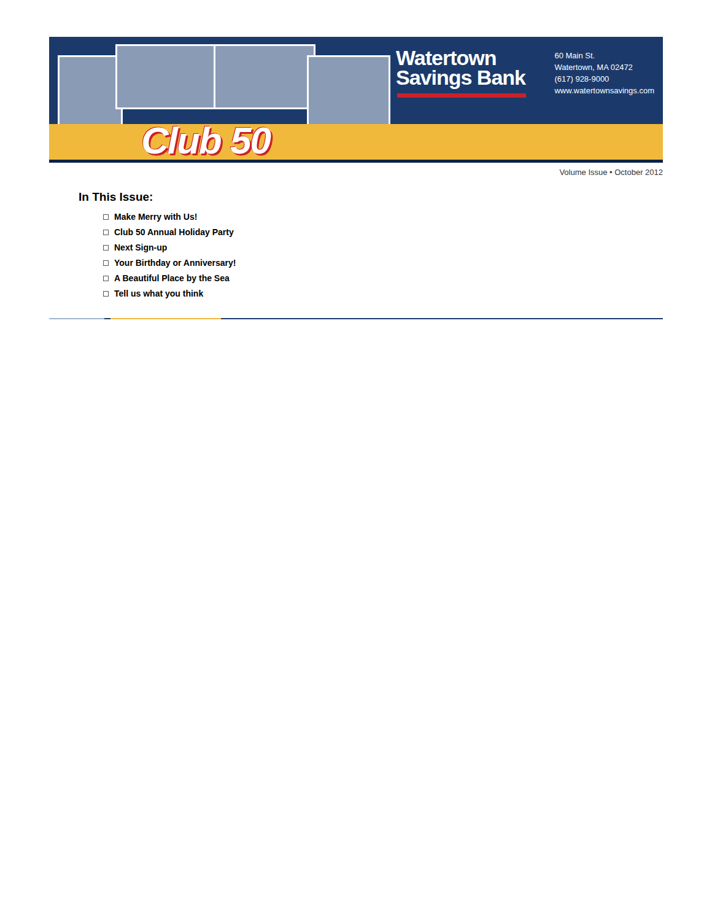Always an
adventure!
Watertown
Savings Bank
60 Main St.
Watertown, MA 02472
(617) 928-9000
www.watertownsavings.com
Club 50
Volume Issue • October 2012
In This Issue:
Make Merry with Us!
Club 50 Annual Holiday Party
Next Sign-up
Your Birthday or Anniversary!
A Beautiful Place by the Sea
Tell us what you think